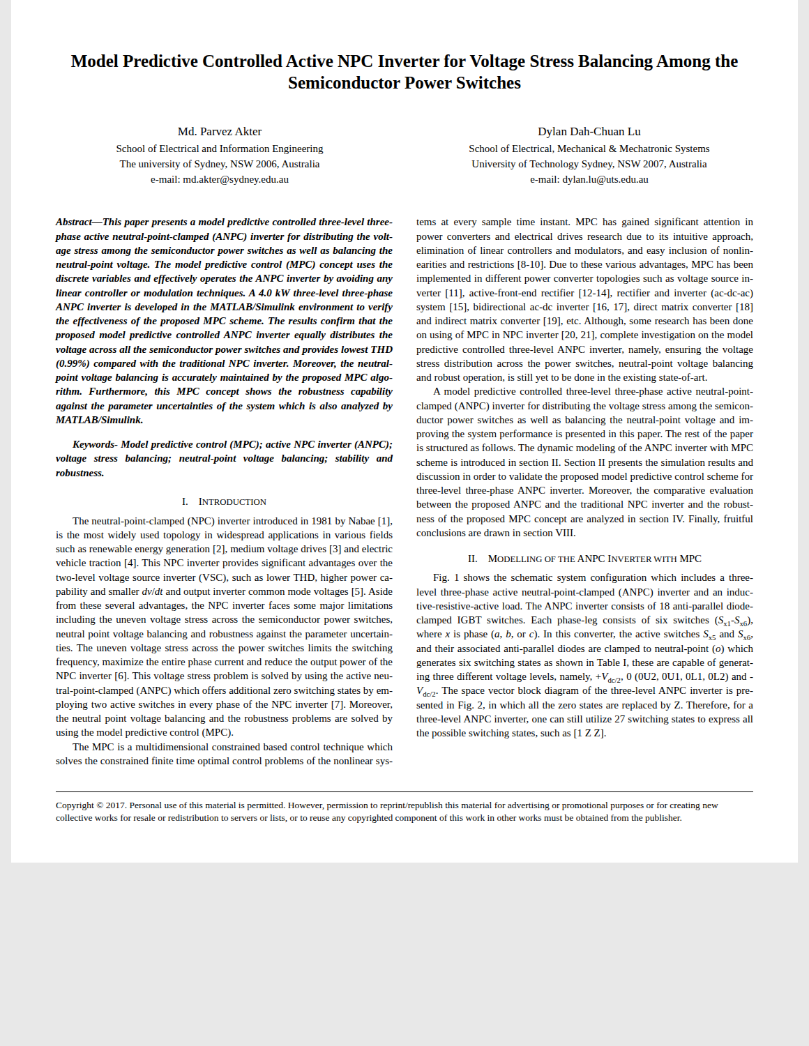Model Predictive Controlled Active NPC Inverter for Voltage Stress Balancing Among the Semiconductor Power Switches
Md. Parvez Akter
School of Electrical and Information Engineering
The university of Sydney, NSW 2006, Australia
e-mail: md.akter@sydney.edu.au
Dylan Dah-Chuan Lu
School of Electrical, Mechanical & Mechatronic Systems
University of Technology Sydney, NSW 2007, Australia
e-mail: dylan.lu@uts.edu.au
Abstract—This paper presents a model predictive controlled three-level three-phase active neutral-point-clamped (ANPC) inverter for distributing the voltage stress among the semiconductor power switches as well as balancing the neutral-point voltage. The model predictive control (MPC) concept uses the discrete variables and effectively operates the ANPC inverter by avoiding any linear controller or modulation techniques. A 4.0 kW three-level three-phase ANPC inverter is developed in the MATLAB/Simulink environment to verify the effectiveness of the proposed MPC scheme. The results confirm that the proposed model predictive controlled ANPC inverter equally distributes the voltage across all the semiconductor power switches and provides lowest THD (0.99%) compared with the traditional NPC inverter. Moreover, the neutral-point voltage balancing is accurately maintained by the proposed MPC algorithm. Furthermore, this MPC concept shows the robustness capability against the parameter uncertainties of the system which is also analyzed by MATLAB/Simulink.
Keywords- Model predictive control (MPC); active NPC inverter (ANPC); voltage stress balancing; neutral-point voltage balancing; stability and robustness.
I. INTRODUCTION
The neutral-point-clamped (NPC) inverter introduced in 1981 by Nabae [1], is the most widely used topology in widespread applications in various fields such as renewable energy generation [2], medium voltage drives [3] and electric vehicle traction [4]. This NPC inverter provides significant advantages over the two-level voltage source inverter (VSC), such as lower THD, higher power capability and smaller dv/dt and output inverter common mode voltages [5]. Aside from these several advantages, the NPC inverter faces some major limitations including the uneven voltage stress across the semiconductor power switches, neutral point voltage balancing and robustness against the parameter uncertainties. The uneven voltage stress across the power switches limits the switching frequency, maximize the entire phase current and reduce the output power of the NPC inverter [6]. This voltage stress problem is solved by using the active neutral-point-clamped (ANPC) which offers additional zero switching states by employing two active switches in every phase of the NPC inverter [7]. Moreover, the neutral point voltage balancing and the robustness problems are solved by using the model predictive control (MPC).
The MPC is a multidimensional constrained based control technique which solves the constrained finite time optimal control problems of the nonlinear systems at every sample time instant. MPC has gained significant attention in power converters and electrical drives research due to its intuitive approach, elimination of linear controllers and modulators, and easy inclusion of nonlinearities and restrictions [8-10]. Due to these various advantages, MPC has been implemented in different power converter topologies such as voltage source inverter [11], active-front-end rectifier [12-14], rectifier and inverter (ac-dc-ac) system [15], bidirectional ac-dc inverter [16, 17], direct matrix converter [18] and indirect matrix converter [19], etc. Although, some research has been done on using of MPC in NPC inverter [20, 21], complete investigation on the model predictive controlled three-level ANPC inverter, namely, ensuring the voltage stress distribution across the power switches, neutral-point voltage balancing and robust operation, is still yet to be done in the existing state-of-art.
A model predictive controlled three-level three-phase active neutral-point-clamped (ANPC) inverter for distributing the voltage stress among the semiconductor power switches as well as balancing the neutral-point voltage and improving the system performance is presented in this paper. The rest of the paper is structured as follows. The dynamic modeling of the ANPC inverter with MPC scheme is introduced in section II. Section II presents the simulation results and discussion in order to validate the proposed model predictive control scheme for three-level three-phase ANPC inverter. Moreover, the comparative evaluation between the proposed ANPC and the traditional NPC inverter and the robustness of the proposed MPC concept are analyzed in section IV. Finally, fruitful conclusions are drawn in section VIII.
II. MODELLING OF THE ANPC INVERTER WITH MPC
Fig. 1 shows the schematic system configuration which includes a three-level three-phase active neutral-point-clamped (ANPC) inverter and an inductive-resistive-active load. The ANPC inverter consists of 18 anti-parallel diode-clamped IGBT switches. Each phase-leg consists of six switches (Sx1-Sx6), where x is phase (a, b, or c). In this converter, the active switches Sx5 and Sx6, and their associated anti-parallel diodes are clamped to neutral-point (o) which generates six switching states as shown in Table I, these are capable of generating three different voltage levels, namely, +Vdc/2, 0 (0U2, 0U1, 0L1, 0L2) and -Vdc/2. The space vector block diagram of the three-level ANPC inverter is presented in Fig. 2, in which all the zero states are replaced by Z. Therefore, for a three-level ANPC inverter, one can still utilize 27 switching states to express all the possible switching states, such as [1 Z Z].
Copyright © 2017. Personal use of this material is permitted. However, permission to reprint/republish this material for advertising or promotional purposes or for creating new collective works for resale or redistribution to servers or lists, or to reuse any copyrighted component of this work in other works must be obtained from the publisher.